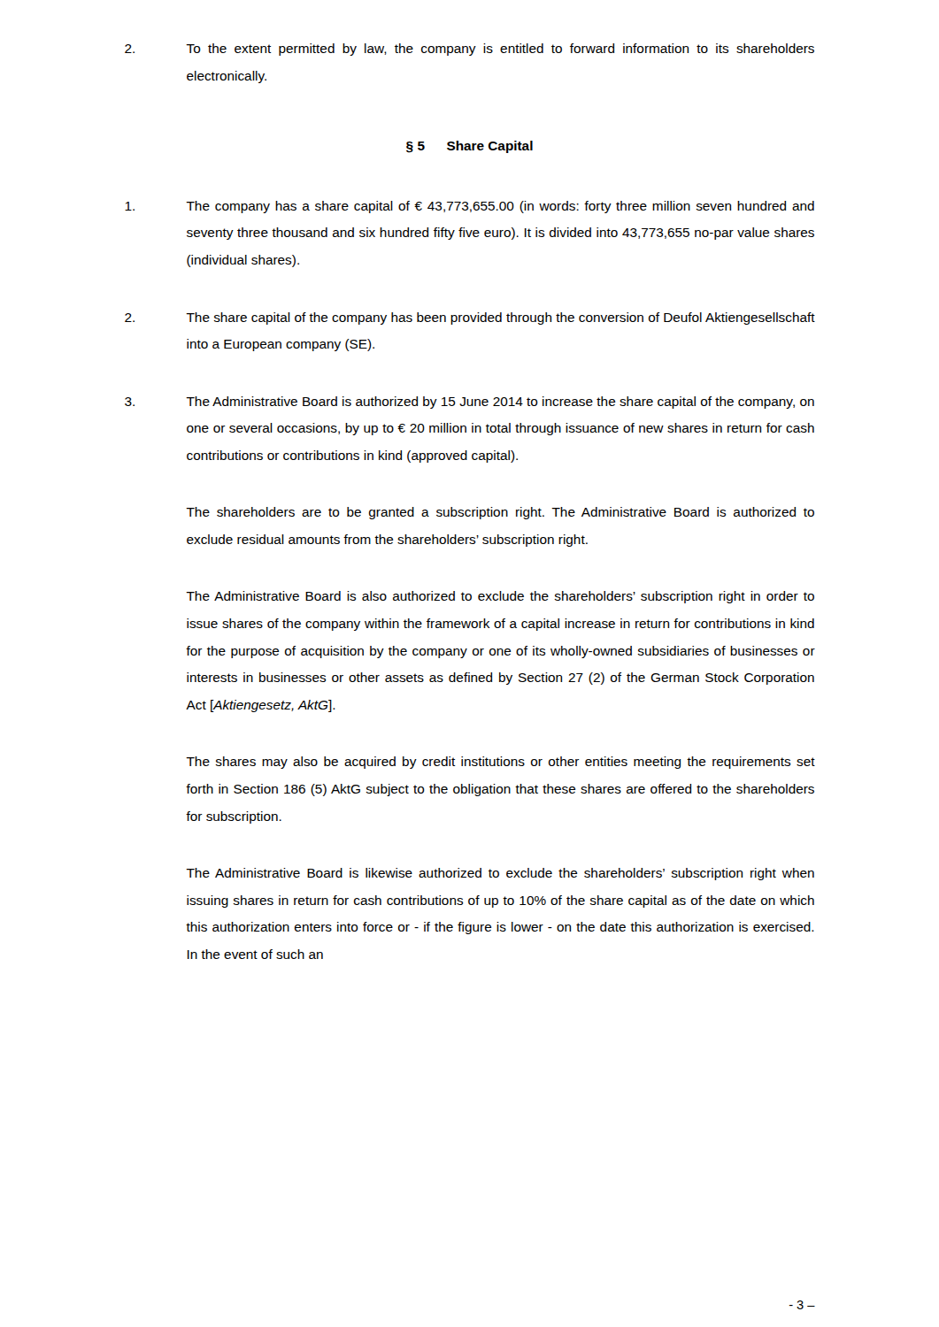2.
To the extent permitted by law, the company is entitled to forward information to its shareholders electronically.
§ 5 Share Capital
1.
The company has a share capital of € 43,773,655.00 (in words: forty three million seven hundred and seventy three thousand and six hundred fifty five euro). It is divided into 43,773,655 no-par value shares (individual shares).
2.
The share capital of the company has been provided through the conversion of Deufol Aktiengesellschaft into a European company (SE).
3.
The Administrative Board is authorized by 15 June 2014 to increase the share capital of the company, on one or several occasions, by up to € 20 million in total through issuance of new shares in return for cash contributions or contributions in kind (approved capital).
The shareholders are to be granted a subscription right. The Administrative Board is authorized to exclude residual amounts from the shareholders’ subscription right.
The Administrative Board is also authorized to exclude the shareholders’ subscription right in order to issue shares of the company within the framework of a capital increase in return for contributions in kind for the purpose of acquisition by the company or one of its wholly-owned subsidiaries of businesses or interests in businesses or other assets as defined by Section 27 (2) of the German Stock Corporation Act [Aktiengesetz, AktG].
The shares may also be acquired by credit institutions or other entities meeting the requirements set forth in Section 186 (5) AktG subject to the obligation that these shares are offered to the shareholders for subscription.
The Administrative Board is likewise authorized to exclude the shareholders’ subscription right when issuing shares in return for cash contributions of up to 10% of the share capital as of the date on which this authorization enters into force or - if the figure is lower - on the date this authorization is exercised. In the event of such an
- 3 –